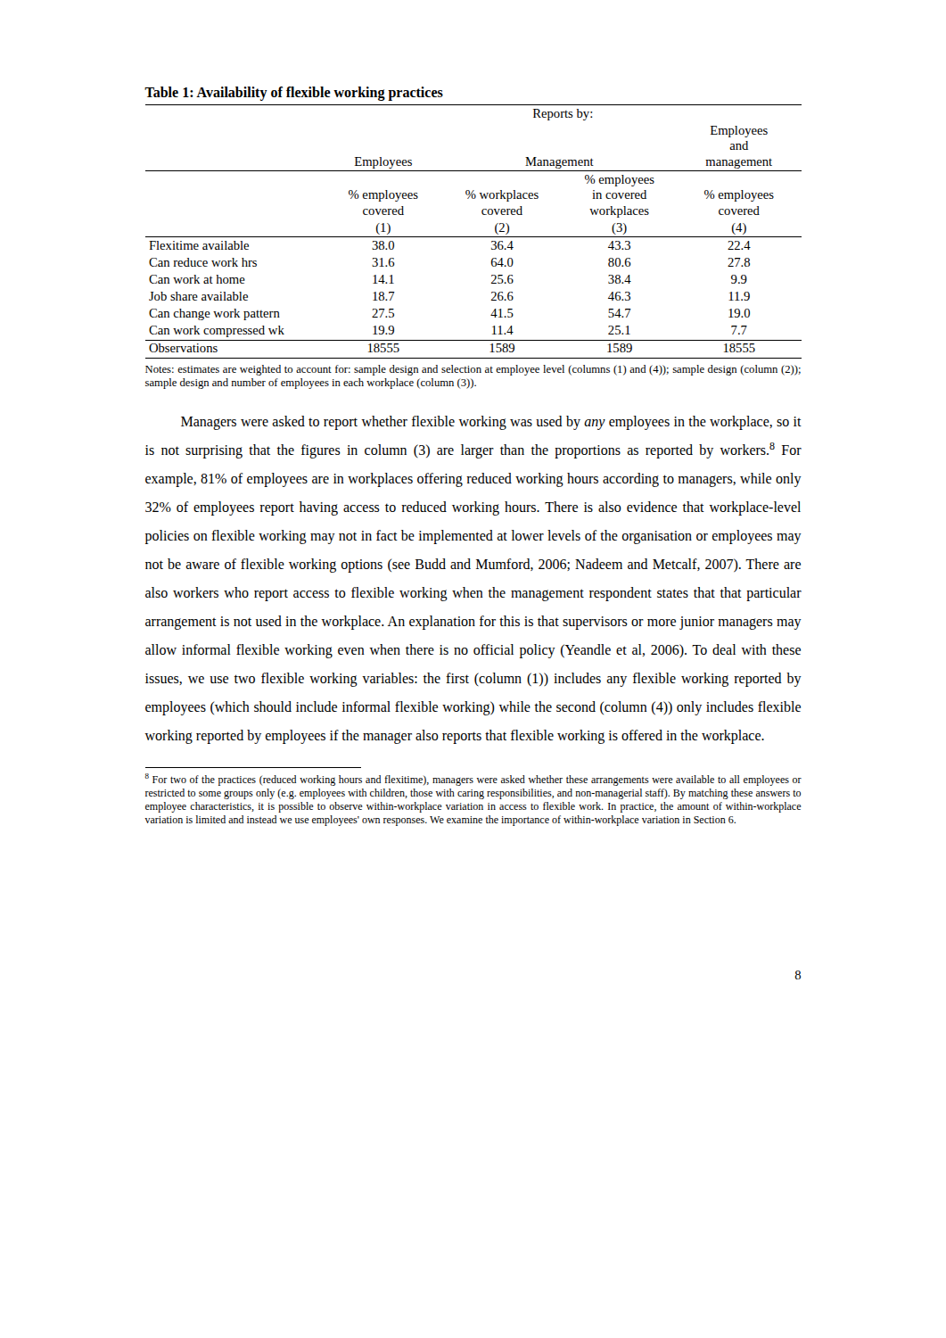Table 1: Availability of flexible working practices
| | Reports by: |
| --- | --- |
| | Employees | Management | Employees and management |
| | % employees covered | % workplaces covered | % employees in covered workplaces | % employees covered |
| | (1) | (2) | (3) | (4) |
| Flexitime available | 38.0 | 36.4 | 43.3 | 22.4 |
| Can reduce work hrs | 31.6 | 64.0 | 80.6 | 27.8 |
| Can work at home | 14.1 | 25.6 | 38.4 | 9.9 |
| Job share available | 18.7 | 26.6 | 46.3 | 11.9 |
| Can change work pattern | 27.5 | 41.5 | 54.7 | 19.0 |
| Can work compressed wk | 19.9 | 11.4 | 25.1 | 7.7 |
| Observations | 18555 | 1589 | 1589 | 18555 |
Notes: estimates are weighted to account for: sample design and selection at employee level (columns (1) and (4)); sample design (column (2)); sample design and number of employees in each workplace (column (3)).
Managers were asked to report whether flexible working was used by any employees in the workplace, so it is not surprising that the figures in column (3) are larger than the proportions as reported by workers.8 For example, 81% of employees are in workplaces offering reduced working hours according to managers, while only 32% of employees report having access to reduced working hours. There is also evidence that workplace-level policies on flexible working may not in fact be implemented at lower levels of the organisation or employees may not be aware of flexible working options (see Budd and Mumford, 2006; Nadeem and Metcalf, 2007). There are also workers who report access to flexible working when the management respondent states that that particular arrangement is not used in the workplace. An explanation for this is that supervisors or more junior managers may allow informal flexible working even when there is no official policy (Yeandle et al, 2006). To deal with these issues, we use two flexible working variables: the first (column (1)) includes any flexible working reported by employees (which should include informal flexible working) while the second (column (4)) only includes flexible working reported by employees if the manager also reports that flexible working is offered in the workplace.
8 For two of the practices (reduced working hours and flexitime), managers were asked whether these arrangements were available to all employees or restricted to some groups only (e.g. employees with children, those with caring responsibilities, and non-managerial staff). By matching these answers to employee characteristics, it is possible to observe within-workplace variation in access to flexible work. In practice, the amount of within-workplace variation is limited and instead we use employees' own responses. We examine the importance of within-workplace variation in Section 6.
8